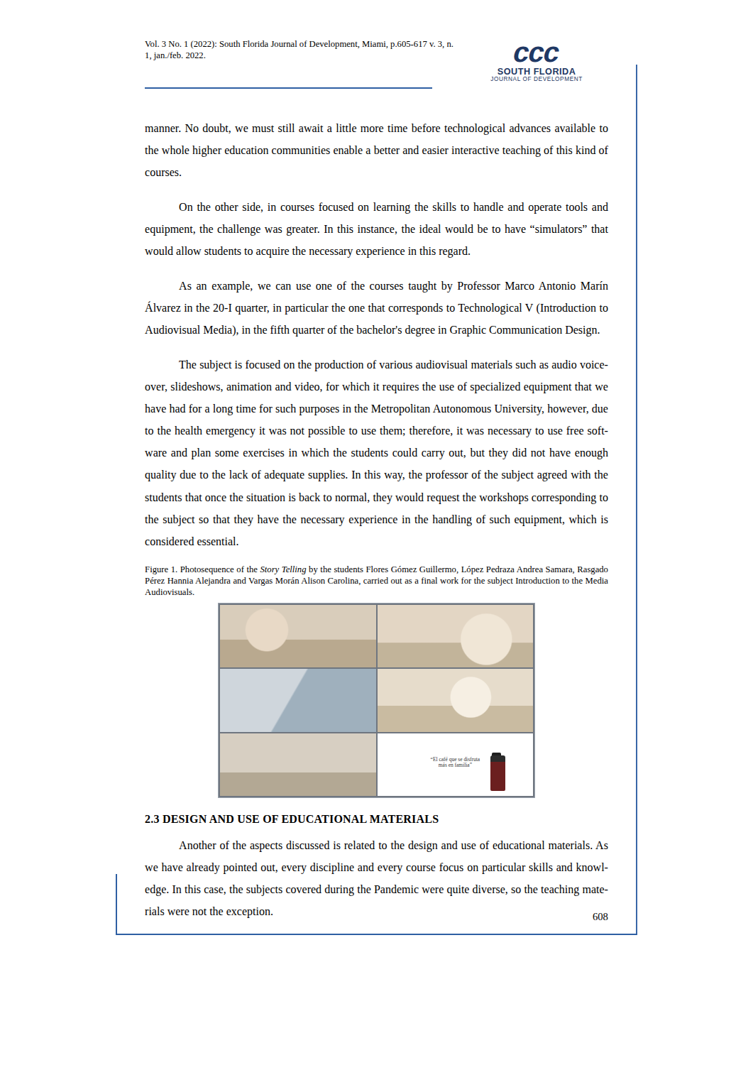Vol. 3 No. 1 (2022): South Florida Journal of Development, Miami, p.605-617 v. 3, n. 1, jan./feb. 2022.
ccc SOUTH FLORIDA JOURNAL OF DEVELOPMENT
manner. No doubt, we must still await a little more time before technological advances available to the whole higher education communities enable a better and easier interactive teaching of this kind of courses.
On the other side, in courses focused on learning the skills to handle and operate tools and equipment, the challenge was greater. In this instance, the ideal would be to have “simulators” that would allow students to acquire the necessary experience in this regard.
As an example, we can use one of the courses taught by Professor Marco Antonio Marín Álvarez in the 20-I quarter, in particular the one that corresponds to Technological V (Introduction to Audiovisual Media), in the fifth quarter of the bachelor's degree in Graphic Communication Design.
The subject is focused on the production of various audiovisual materials such as audio voice-over, slideshows, animation and video, for which it requires the use of specialized equipment that we have had for a long time for such purposes in the Metropolitan Autonomous University, however, due to the health emergency it was not possible to use them; therefore, it was necessary to use free software and plan some exercises in which the students could carry out, but they did not have enough quality due to the lack of adequate supplies. In this way, the professor of the subject agreed with the students that once the situation is back to normal, they would request the workshops corresponding to the subject so that they have the necessary experience in the handling of such equipment, which is considered essential.
Figure 1. Photosequence of the Story Telling by the students Flores Gómez Guillermo, López Pedraza Andrea Samara, Rasgado Pérez Hannia Alejandra and Vargas Morán Alison Carolina, carried out as a final work for the subject Introduction to the Media Audiovisuals.
“El café que se disfruta
más en familia”
2.3 Design and use of educational materials
Another of the aspects discussed is related to the design and use of educational materials. As we have already pointed out, every discipline and every course focus on particular skills and knowledge. In this case, the subjects covered during the Pandemic were quite diverse, so the teaching materials were not the exception.
608